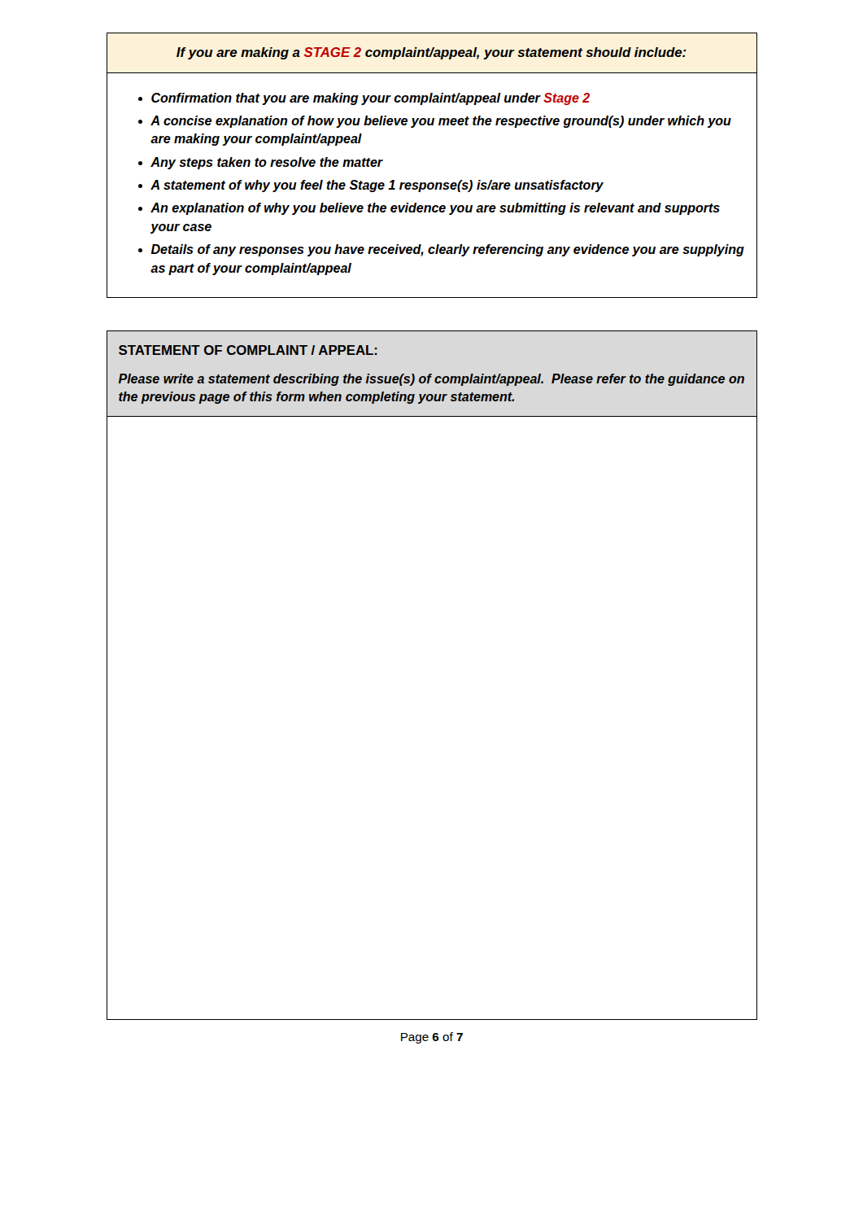If you are making a STAGE 2 complaint/appeal, your statement should include:
Confirmation that you are making your complaint/appeal under Stage 2
A concise explanation of how you believe you meet the respective ground(s) under which you are making your complaint/appeal
Any steps taken to resolve the matter
A statement of why you feel the Stage 1 response(s) is/are unsatisfactory
An explanation of why you believe the evidence you are submitting is relevant and supports your case
Details of any responses you have received, clearly referencing any evidence you are supplying as part of your complaint/appeal
STATEMENT OF COMPLAINT / APPEAL:
Please write a statement describing the issue(s) of complaint/appeal. Please refer to the guidance on the previous page of this form when completing your statement.
Page 6 of 7